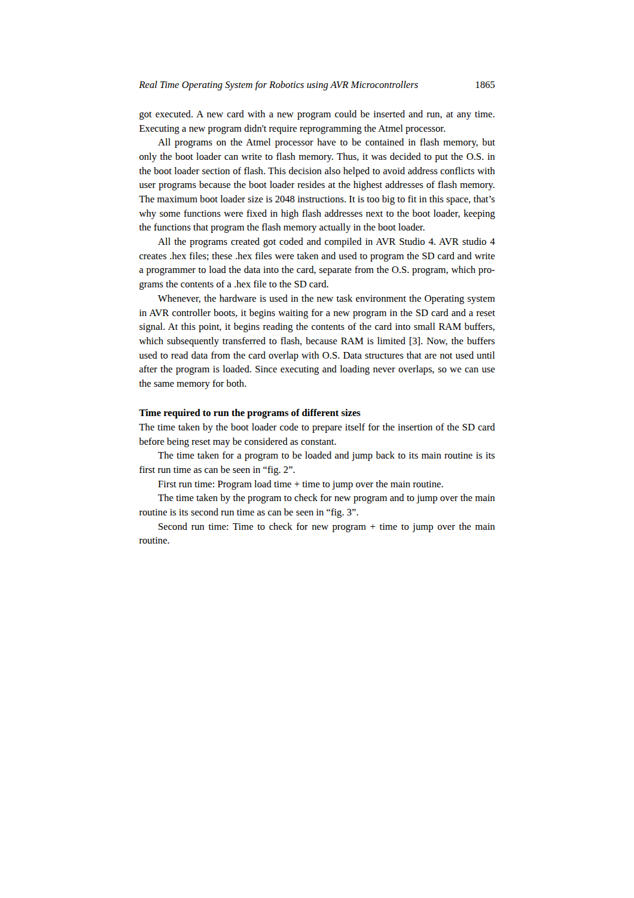Real Time Operating System for Robotics using AVR Microcontrollers 1865
got executed. A new card with a new program could be inserted and run, at any time. Executing a new program didn't require reprogramming the Atmel processor.
All programs on the Atmel processor have to be contained in flash memory, but only the boot loader can write to flash memory. Thus, it was decided to put the O.S. in the boot loader section of flash. This decision also helped to avoid address conflicts with user programs because the boot loader resides at the highest addresses of flash memory. The maximum boot loader size is 2048 instructions. It is too big to fit in this space, that’s why some functions were fixed in high flash addresses next to the boot loader, keeping the functions that program the flash memory actually in the boot loader.
All the programs created got coded and compiled in AVR Studio 4. AVR studio 4 creates .hex files; these .hex files were taken and used to program the SD card and write a programmer to load the data into the card, separate from the O.S. program, which programs the contents of a .hex file to the SD card.
Whenever, the hardware is used in the new task environment the Operating system in AVR controller boots, it begins waiting for a new program in the SD card and a reset signal. At this point, it begins reading the contents of the card into small RAM buffers, which subsequently transferred to flash, because RAM is limited [3]. Now, the buffers used to read data from the card overlap with O.S. Data structures that are not used until after the program is loaded. Since executing and loading never overlaps, so we can use the same memory for both.
Time required to run the programs of different sizes
The time taken by the boot loader code to prepare itself for the insertion of the SD card before being reset may be considered as constant.
The time taken for a program to be loaded and jump back to its main routine is its first run time as can be seen in “fig. 2”.
First run time: Program load time + time to jump over the main routine.
The time taken by the program to check for new program and to jump over the main routine is its second run time as can be seen in “fig. 3”.
Second run time: Time to check for new program + time to jump over the main routine.